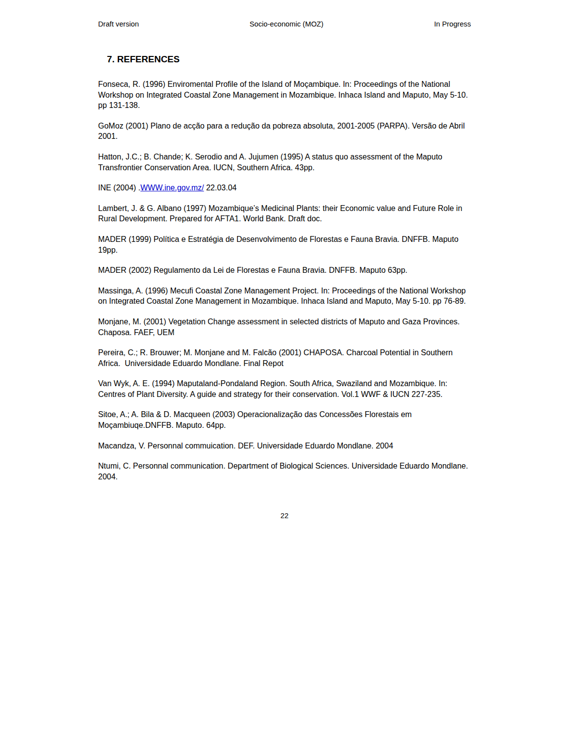Draft version Socio-economic (MOZ) In Progress
7. REFERENCES
Fonseca, R. (1996) Enviromental Profile of the Island of Moçambique. In: Proceedings of the National Workshop on Integrated Coastal Zone Management in Mozambique. Inhaca Island and Maputo, May 5-10. pp 131-138.
GoMoz (2001) Plano de acção para a redução da pobreza absoluta, 2001-2005 (PARPA). Versão de Abril 2001.
Hatton, J.C.; B. Chande; K. Serodio and A. Jujumen (1995) A status quo assessment of the Maputo Transfrontier Conservation Area. IUCN, Southern Africa. 43pp.
INE (2004) .WWW.ine.gov.mz/ 22.03.04
Lambert, J. & G. Albano (1997) Mozambique’s Medicinal Plants: their Economic value and Future Role in Rural Development. Prepared for AFTA1. World Bank. Draft doc.
MADER (1999) Política e Estratégia de Desenvolvimento de Florestas e Fauna Bravia. DNFFB. Maputo 19pp.
MADER (2002) Regulamento da Lei de Florestas e Fauna Bravia. DNFFB. Maputo 63pp.
Massinga, A. (1996) Mecufi Coastal Zone Management Project. In: Proceedings of the National Workshop on Integrated Coastal Zone Management in Mozambique. Inhaca Island and Maputo, May 5-10. pp 76-89.
Monjane, M. (2001) Vegetation Change assessment in selected districts of Maputo and Gaza Provinces. Chaposa. FAEF, UEM
Pereira, C.; R. Brouwer; M. Monjane and M. Falcão (2001) CHAPOSA. Charcoal Potential in Southern Africa. Universidade Eduardo Mondlane. Final Repot
Van Wyk, A. E. (1994) Maputaland-Pondaland Region. South Africa, Swaziland and Mozambique. In: Centres of Plant Diversity. A guide and strategy for their conservation. Vol.1 WWF & IUCN 227-235.
Sitoe, A.; A. Bila & D. Macqueen (2003) Operacionalização das Concessões Florestais em Moçambiuqe.DNFFB. Maputo. 64pp.
Macandza, V. Personnal commuication. DEF. Universidade Eduardo Mondlane. 2004
Ntumi, C. Personnal communication. Department of Biological Sciences. Universidade Eduardo Mondlane. 2004.
22